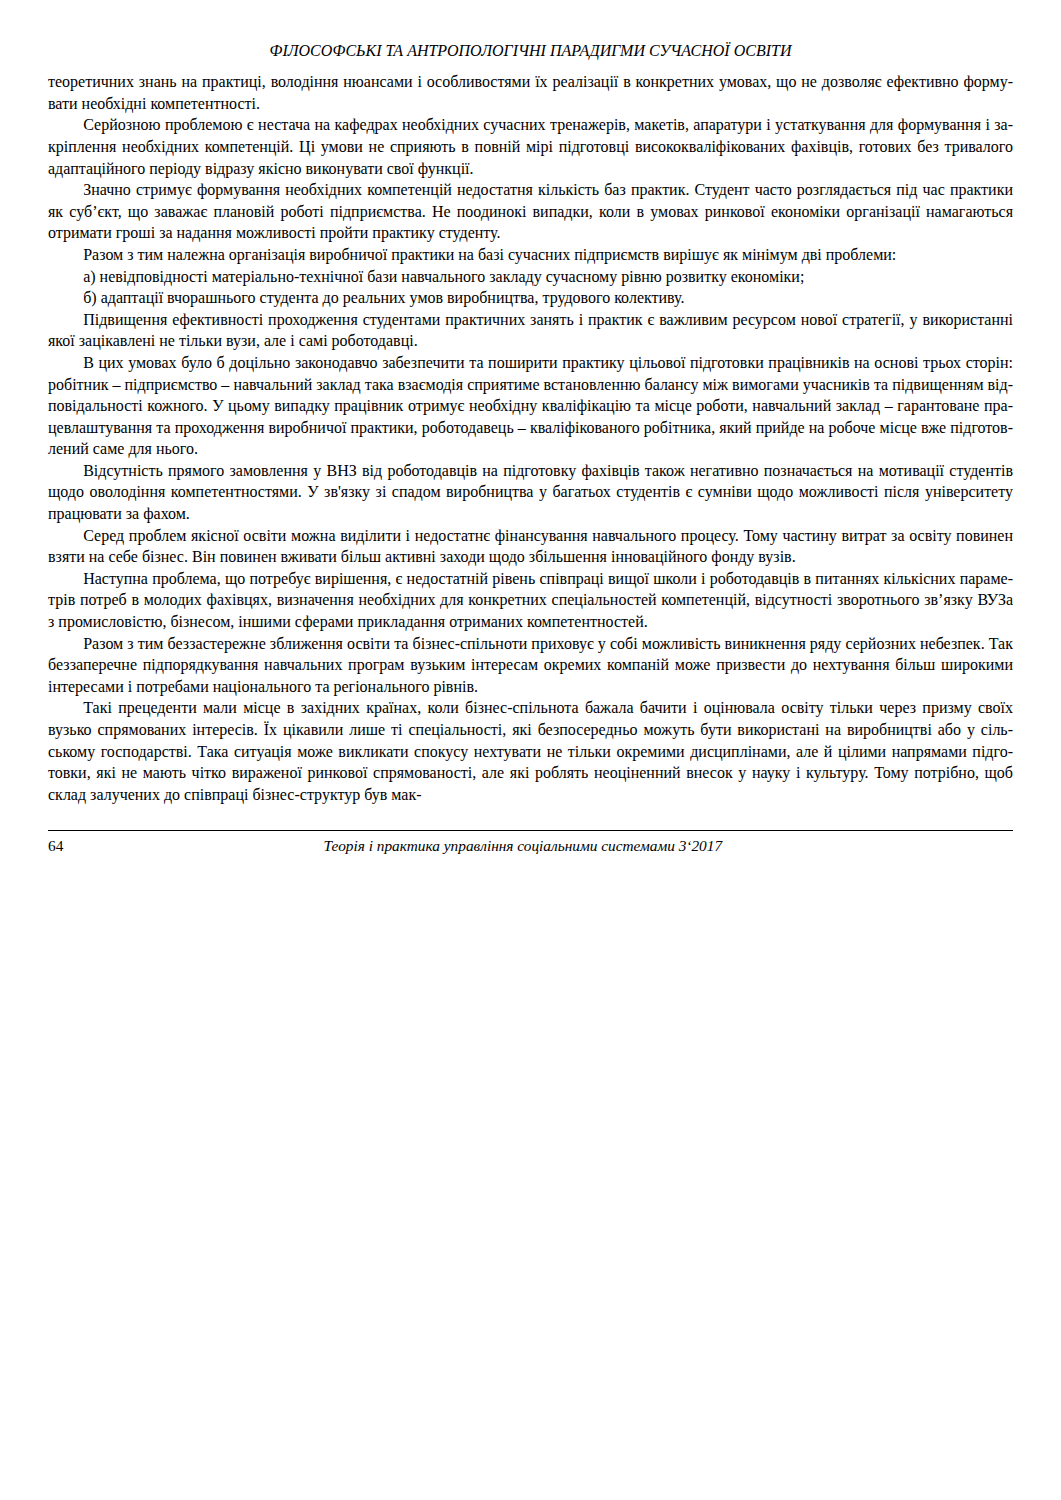ФІЛОСОФСЬКІ ТА АНТРОПОЛОГІЧНІ ПАРАДИГМИ СУЧАСНОЇ ОСВІТИ
теоретичних знань на практиці, володіння нюансами і особливостями їх реалізації в конкретних умовах, що не дозволяє ефективно формувати необхідні компетентності.
Серйозною проблемою є нестача на кафедрах необхідних сучасних тренажерів, макетів, апаратури і устаткування для формування і закріплення необхідних компетенцій. Ці умови не сприяють в повній мірі підготовці висококваліфікованих фахівців, готових без тривалого адаптаційного періоду відразу якісно виконувати свої функції.
Значно стримує формування необхідних компетенцій недостатня кількість баз практик. Студент часто розглядається під час практики як суб’єкт, що заважає плановій роботі підприємства. Не поодинокі випадки, коли в умовах ринкової економіки організації намагаються отримати гроші за надання можливості пройти практику студенту.
Разом з тим належна організація виробничої практики на базі сучасних підприємств вирішує як мінімум дві проблеми:
а) невідповідності матеріально-технічної бази навчального закладу сучасному рівню розвитку економіки;
б) адаптації вчорашнього студента до реальних умов виробництва, трудового колективу.
Підвищення ефективності проходження студентами практичних занять і практик є важливим ресурсом нової стратегії, у використанні якої зацікавлені не тільки вузи, але і самі роботодавці.
В цих умовах було б доцільно законодавчо забезпечити та поширити практику цільової підготовки працівників на основі трьох сторін: робітник – підприємство – навчальний заклад така взаємодія сприятиме встановленню балансу між вимогами учасників та підвищенням відповідальності кожного. У цьому випадку працівник отримує необхідну кваліфікацію та місце роботи, навчальний заклад – гарантоване працевлаштування та проходження виробничої практики, роботодавець – кваліфікованого робітника, який прийде на робоче місце вже підготовлений саме для нього.
Відсутність прямого замовлення у ВНЗ від роботодавців на підготовку фахівців також негативно позначається на мотивації студентів щодо оволодіння компетентностями. У зв'язку зі спадом виробництва у багатьох студентів є сумніви щодо можливості після університету працювати за фахом.
Серед проблем якісної освіти можна виділити і недостатнє фінансування навчального процесу. Тому частину витрат за освіту повинен взяти на себе бізнес. Він повинен вживати більш активні заходи щодо збільшення інноваційного фонду вузів.
Наступна проблема, що потребує вирішення, є недостатній рівень співпраці вищої школи і роботодавців в питаннях кількісних параметрів потреб в молодих фахівцях, визначення необхідних для конкретних спеціальностей компетенцій, відсутності зворотнього зв’язку ВУЗа з промисловістю, бізнесом, іншими сферами прикладання отриманих компетентностей.
Разом з тим беззастережне зближення освіти та бізнес-спільноти приховує у собі можливість виникнення ряду серйозних небезпек. Так беззаперечне підпорядкування навчальних програм вузьким інтересам окремих компаній може призвести до нехтування більш широкими інтересами і потребами національного та регіонального рівнів.
Такі прецеденти мали місце в західних країнах, коли бізнес-спільнота бажала бачити і оцінювала освіту тільки через призму своїх вузько спрямованих інтересів. Їх цікавили лише ті спеціальності, які безпосередньо можуть бути використані на виробництві або у сільському господарстві. Така ситуація може викликати спокусу нехтувати не тільки окремими дисциплінами, але й цілими напрямами підготовки, які не мають чітко вираженої ринкової спрямованості, але які роблять неоціненний внесок у науку і культуру. Тому потрібно, щоб склад залучених до співпраці бізнес-структур був мак-
64 Теорія і практика управління соціальними системами 3‘2017